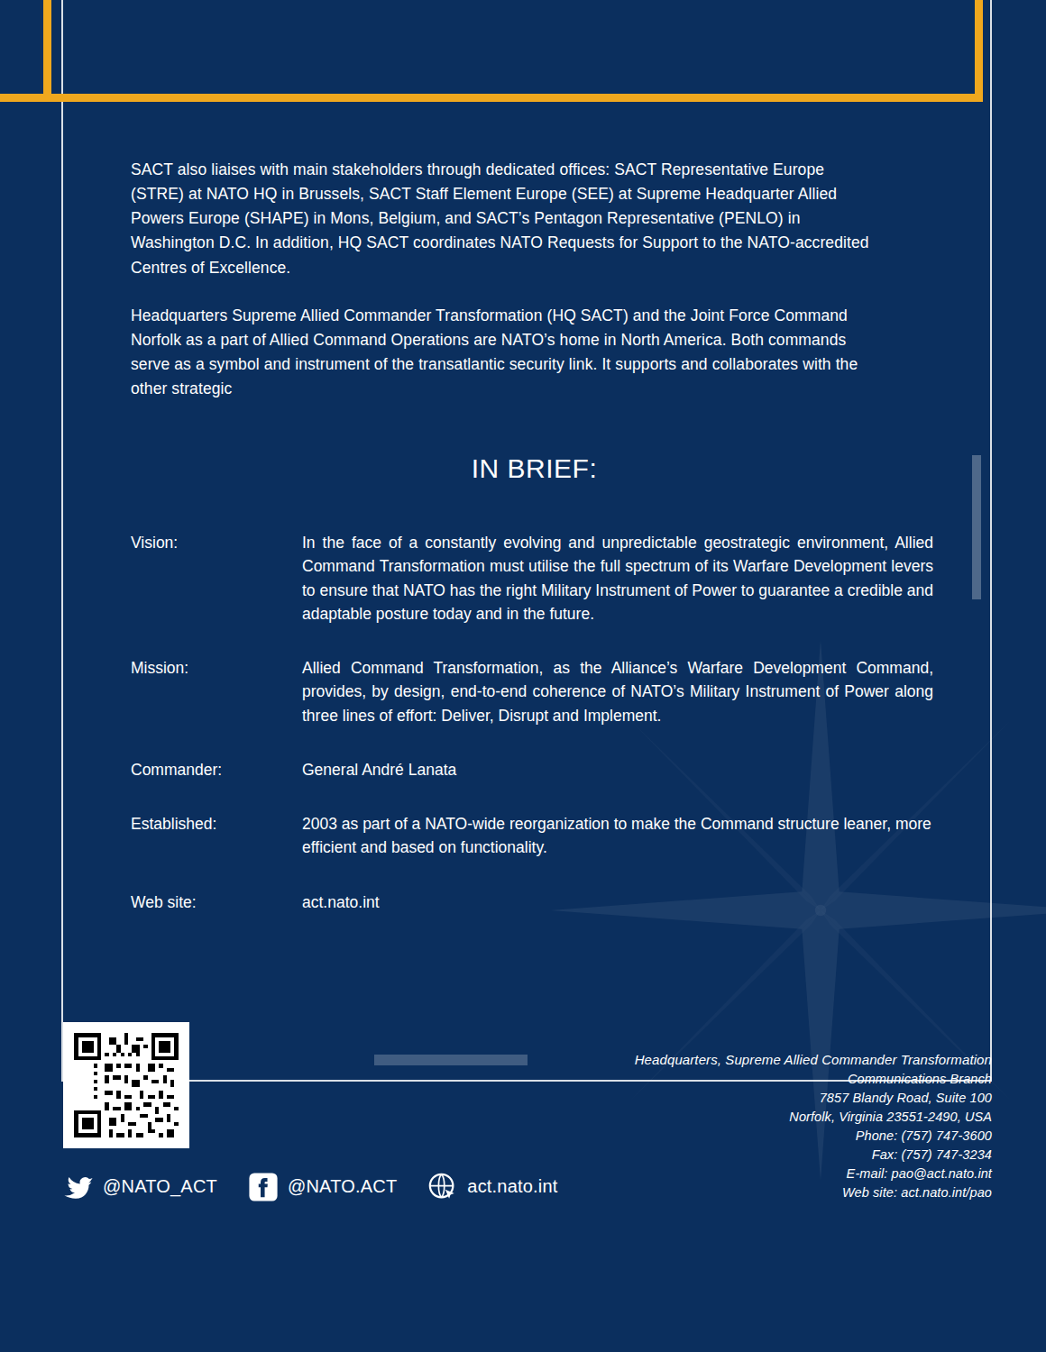SACT also liaises with main stakeholders through dedicated offices: SACT Representative Europe (STRE) at NATO HQ in Brussels, SACT Staff Element Europe (SEE) at Supreme Headquarter Allied Powers Europe (SHAPE) in Mons, Belgium, and SACT’s Pentagon Representative (PENLO) in Washington D.C. In addition, HQ SACT coordinates NATO Requests for Support to the NATO-accredited Centres of Excellence.
Headquarters Supreme Allied Commander Transformation (HQ SACT) and the Joint Force Command Norfolk as a part of Allied Command Operations are NATO’s home in North America. Both commands serve as a symbol and instrument of the transatlantic security link. It supports and collaborates with the other strategic
IN BRIEF:
Vision:
In the face of a constantly evolving and unpredictable geostrategic environment, Allied Command Transformation must utilise the full spectrum of its Warfare Development levers to ensure that NATO has the right Military Instrument of Power to guarantee a credible and adaptable posture today and in the future.
Mission:
Allied Command Transformation, as the Alliance’s Warfare Development Command, provides, by design, end-to-end coherence of NATO’s Military Instrument of Power along three lines of effort: Deliver, Disrupt and Implement.
Commander:
General André Lanata
Established:
2003 as part of a NATO-wide reorganization to make the Command structure leaner, more efficient and based on functionality.
Web site:
act.nato.int
@NATO_ACT @NATO.ACT act.nato.int
Headquarters, Supreme Allied Commander Transformation
Communications Branch
7857 Blandy Road, Suite 100
Norfolk, Virginia 23551-2490, USA
Phone: (757) 747-3600
Fax: (757) 747-3234
E-mail: pao@act.nato.int
Web site: act.nato.int/pao